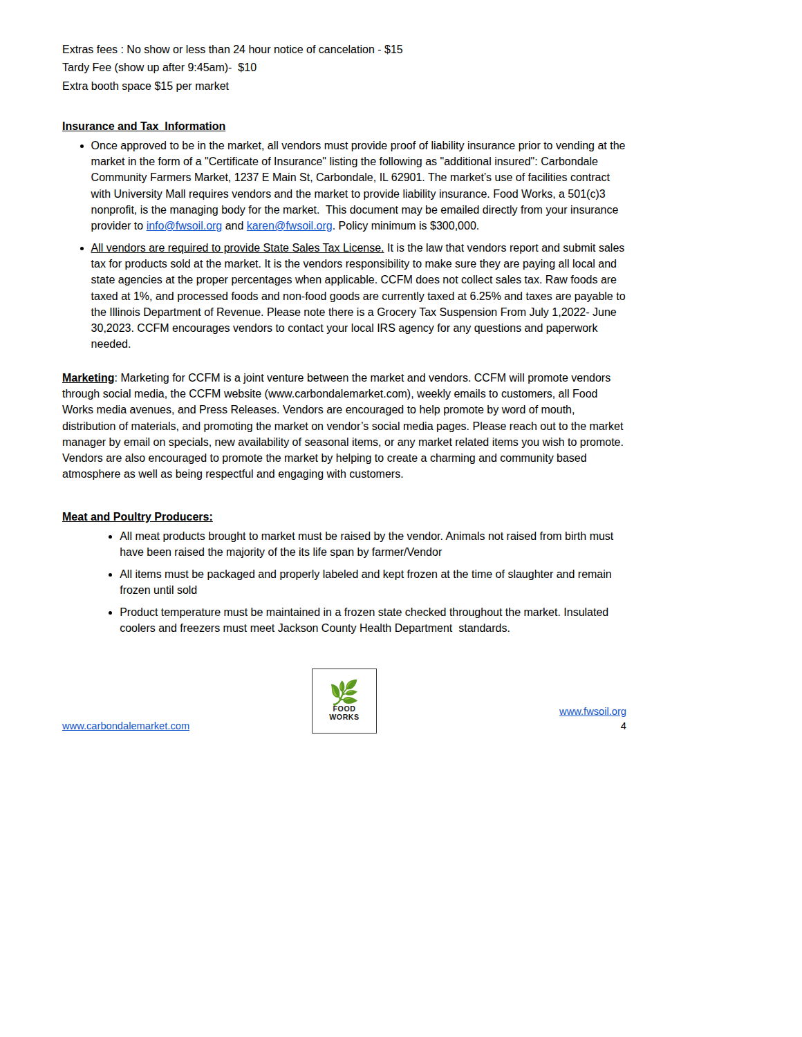Extras fees : No show or less than 24 hour notice of cancelation - $15
Tardy Fee (show up after 9:45am)- $10
Extra booth space $15 per market
Insurance and Tax Information
Once approved to be in the market, all vendors must provide proof of liability insurance prior to vending at the market in the form of a "Certificate of Insurance" listing the following as "additional insured": Carbondale Community Farmers Market, 1237 E Main St, Carbondale, IL 62901. The market’s use of facilities contract with University Mall requires vendors and the market to provide liability insurance. Food Works, a 501(c)3 nonprofit, is the managing body for the market. This document may be emailed directly from your insurance provider to info@fwsoil.org and karen@fwsoil.org. Policy minimum is $300,000.
All vendors are required to provide State Sales Tax License. It is the law that vendors report and submit sales tax for products sold at the market. It is the vendors responsibility to make sure they are paying all local and state agencies at the proper percentages when applicable. CCFM does not collect sales tax. Raw foods are taxed at 1%, and processed foods and non-food goods are currently taxed at 6.25% and taxes are payable to the Illinois Department of Revenue. Please note there is a Grocery Tax Suspension From July 1,2022- June 30,2023. CCFM encourages vendors to contact your local IRS agency for any questions and paperwork needed.
Marketing: Marketing for CCFM is a joint venture between the market and vendors. CCFM will promote vendors through social media, the CCFM website (www.carbondalemarket.com), weekly emails to customers, all Food Works media avenues, and Press Releases. Vendors are encouraged to help promote by word of mouth, distribution of materials, and promoting the market on vendor’s social media pages. Please reach out to the market manager by email on specials, new availability of seasonal items, or any market related items you wish to promote. Vendors are also encouraged to promote the market by helping to create a charming and community based atmosphere as well as being respectful and engaging with customers.
Meat and Poultry Producers:
All meat products brought to market must be raised by the vendor. Animals not raised from birth must have been raised the majority of the its life span by farmer/Vendor
All items must be packaged and properly labeled and kept frozen at the time of slaughter and remain frozen until sold
Product temperature must be maintained in a frozen state checked throughout the market. Insulated coolers and freezers must meet Jackson County Health Department standards.
www.carbondalemarket.com
🌿 FOOD
WORKS
www.fwsoil.org
4